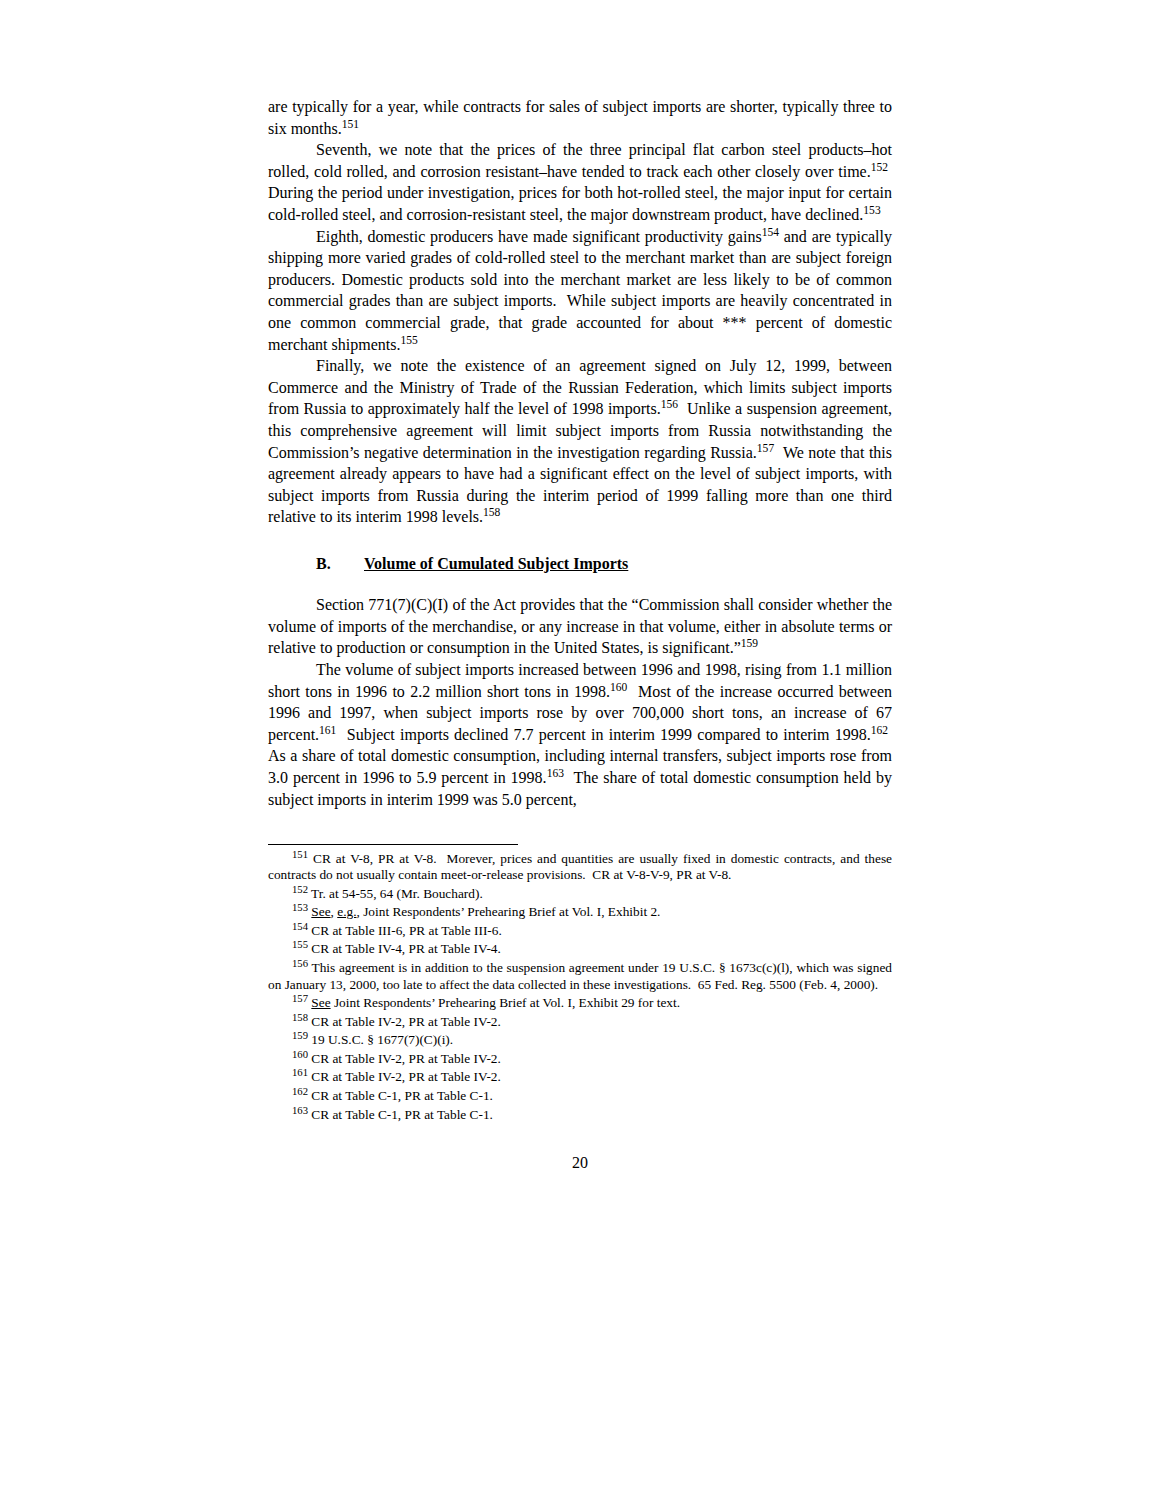are typically for a year, while contracts for sales of subject imports are shorter, typically three to six months.151
Seventh, we note that the prices of the three principal flat carbon steel products–hot rolled, cold rolled, and corrosion resistant–have tended to track each other closely over time.152 During the period under investigation, prices for both hot-rolled steel, the major input for certain cold-rolled steel, and corrosion-resistant steel, the major downstream product, have declined.153
Eighth, domestic producers have made significant productivity gains154 and are typically shipping more varied grades of cold-rolled steel to the merchant market than are subject foreign producers. Domestic products sold into the merchant market are less likely to be of common commercial grades than are subject imports. While subject imports are heavily concentrated in one common commercial grade, that grade accounted for about *** percent of domestic merchant shipments.155
Finally, we note the existence of an agreement signed on July 12, 1999, between Commerce and the Ministry of Trade of the Russian Federation, which limits subject imports from Russia to approximately half the level of 1998 imports.156 Unlike a suspension agreement, this comprehensive agreement will limit subject imports from Russia notwithstanding the Commission’s negative determination in the investigation regarding Russia.157 We note that this agreement already appears to have had a significant effect on the level of subject imports, with subject imports from Russia during the interim period of 1999 falling more than one third relative to its interim 1998 levels.158
B. Volume of Cumulated Subject Imports
Section 771(7)(C)(I) of the Act provides that the “Commission shall consider whether the volume of imports of the merchandise, or any increase in that volume, either in absolute terms or relative to production or consumption in the United States, is significant.”159
The volume of subject imports increased between 1996 and 1998, rising from 1.1 million short tons in 1996 to 2.2 million short tons in 1998.160 Most of the increase occurred between 1996 and 1997, when subject imports rose by over 700,000 short tons, an increase of 67 percent.161 Subject imports declined 7.7 percent in interim 1999 compared to interim 1998.162 As a share of total domestic consumption, including internal transfers, subject imports rose from 3.0 percent in 1996 to 5.9 percent in 1998.163 The share of total domestic consumption held by subject imports in interim 1999 was 5.0 percent,
151 CR at V-8, PR at V-8. Morever, prices and quantities are usually fixed in domestic contracts, and these contracts do not usually contain meet-or-release provisions. CR at V-8-V-9, PR at V-8.
152 Tr. at 54-55, 64 (Mr. Bouchard).
153 See, e.g., Joint Respondents’ Prehearing Brief at Vol. I, Exhibit 2.
154 CR at Table III-6, PR at Table III-6.
155 CR at Table IV-4, PR at Table IV-4.
156 This agreement is in addition to the suspension agreement under 19 U.S.C. § 1673c(c)(l), which was signed on January 13, 2000, too late to affect the data collected in these investigations. 65 Fed. Reg. 5500 (Feb. 4, 2000).
157 See Joint Respondents’ Prehearing Brief at Vol. I, Exhibit 29 for text.
158 CR at Table IV-2, PR at Table IV-2.
159 19 U.S.C. § 1677(7)(C)(i).
160 CR at Table IV-2, PR at Table IV-2.
161 CR at Table IV-2, PR at Table IV-2.
162 CR at Table C-1, PR at Table C-1.
163 CR at Table C-1, PR at Table C-1.
20